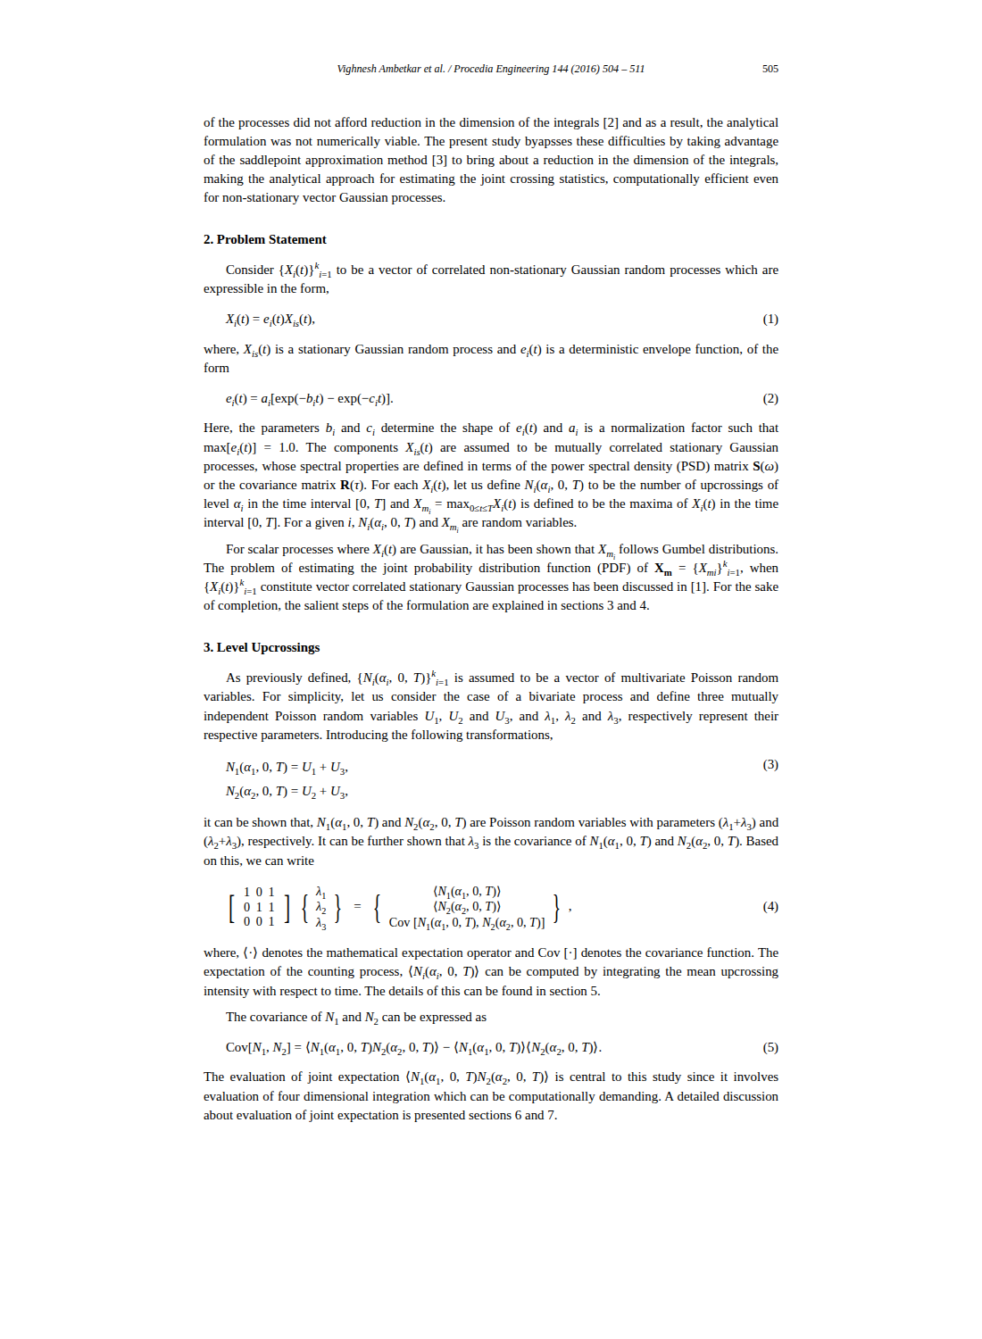Vighnesh Ambetkar et al. / Procedia Engineering 144 (2016) 504 – 511 505
of the processes did not afford reduction in the dimension of the integrals [2] and as a result, the analytical formulation was not numerically viable. The present study byapsses these difficulties by taking advantage of the saddlepoint approximation method [3] to bring about a reduction in the dimension of the integrals, making the analytical approach for estimating the joint crossing statistics, computationally efficient even for non-stationary vector Gaussian processes.
2. Problem Statement
Consider {Xi(t)}ki=1 to be a vector of correlated non-stationary Gaussian random processes which are expressible in the form,
Xi(t) = ei(t)Xis(t),
(1)
where, Xis(t) is a stationary Gaussian random process and ei(t) is a deterministic envelope function, of the form
ei(t) = ai[exp(−bit) − exp(−cit)].
(2)
Here, the parameters bi and ci determine the shape of ei(t) and ai is a normalization factor such that max[ei(t)] = 1.0. The components Xis(t) are assumed to be mutually correlated stationary Gaussian processes, whose spectral properties are defined in terms of the power spectral density (PSD) matrix S(ω) or the covariance matrix R(τ). For each Xi(t), let us define Ni(αi, 0, T) to be the number of upcrossings of level αi in the time interval [0, T] and Xmi = max0≤t≤TXi(t) is defined to be the maxima of Xi(t) in the time interval [0, T]. For a given i, Ni(αi, 0, T) and Xmi are random variables.
For scalar processes where Xi(t) are Gaussian, it has been shown that Xmi follows Gumbel distributions. The problem of estimating the joint probability distribution function (PDF) of Xm = {Xmi}ki=1, when {Xi(t)}ki=1 constitute vector correlated stationary Gaussian processes has been discussed in [1]. For the sake of completion, the salient steps of the formulation are explained in sections 3 and 4.
3. Level Upcrossings
As previously defined, {Ni(αi, 0, T)}ki=1 is assumed to be a vector of multivariate Poisson random variables. For simplicity, let us consider the case of a bivariate process and define three mutually independent Poisson random variables U1, U2 and U3, and λ1, λ2 and λ3, respectively represent their respective parameters. Introducing the following transformations,
N1(α1, 0, T) = U1 + U3,
N2(α2, 0, T) = U2 + U3,
(3)
it can be shown that, N1(α1, 0, T) and N2(α2, 0, T) are Poisson random variables with parameters (λ1+λ3) and (λ2+λ3), respectively. It can be further shown that λ3 is the covariance of N1(α1, 0, T) and N2(α2, 0, T). Based on this, we can write
[
| 1 | 0 | 1 |
| 0 | 1 | 1 |
| 0 | 0 | 1 |
] {
λ1
λ2
λ3
} = {
⟨N1(α1, 0, T)⟩
⟨N2(α2, 0, T)⟩
Cov [N1(α1, 0, T), N2(α2, 0, T)]
} ,
(4)
where, ⟨·⟩ denotes the mathematical expectation operator and Cov [·] denotes the covariance function. The expectation of the counting process, ⟨Ni(αi, 0, T)⟩ can be computed by integrating the mean upcrossing intensity with respect to time. The details of this can be found in section 5.
The covariance of N1 and N2 can be expressed as
Cov[N1, N2] = ⟨N1(α1, 0, T)N2(α2, 0, T)⟩ − ⟨N1(α1, 0, T)⟩⟨N2(α2, 0, T)⟩.
(5)
The evaluation of joint expectation ⟨N1(α1, 0, T)N2(α2, 0, T)⟩ is central to this study since it involves evaluation of four dimensional integration which can be computationally demanding. A detailed discussion about evaluation of joint expectation is presented sections 6 and 7.